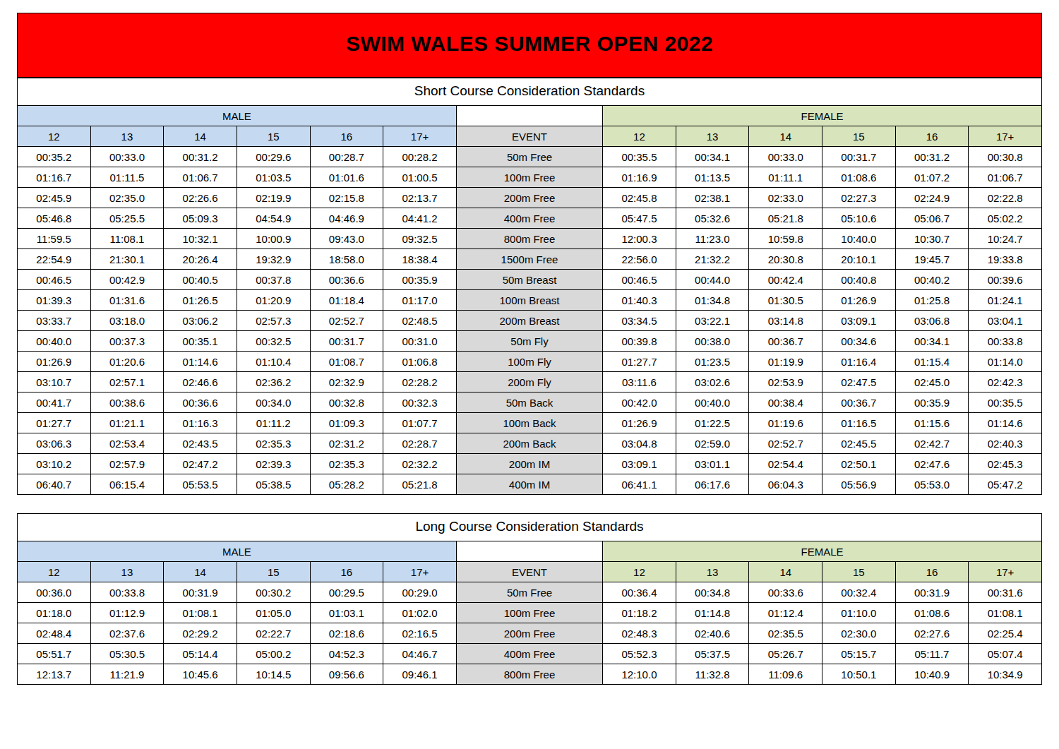SWIM WALES SUMMER OPEN 2022
Short Course Consideration Standards
| MALE | | FEMALE |
| --- | --- | --- |
| 12 | 13 | 14 | 15 | 16 | 17+ | EVENT | 12 | 13 | 14 | 15 | 16 | 17+ |
| 00:35.2 | 00:33.0 | 00:31.2 | 00:29.6 | 00:28.7 | 00:28.2 | 50m Free | 00:35.5 | 00:34.1 | 00:33.0 | 00:31.7 | 00:31.2 | 00:30.8 |
| 01:16.7 | 01:11.5 | 01:06.7 | 01:03.5 | 01:01.6 | 01:00.5 | 100m Free | 01:16.9 | 01:13.5 | 01:11.1 | 01:08.6 | 01:07.2 | 01:06.7 |
| 02:45.9 | 02:35.0 | 02:26.6 | 02:19.9 | 02:15.8 | 02:13.7 | 200m Free | 02:45.8 | 02:38.1 | 02:33.0 | 02:27.3 | 02:24.9 | 02:22.8 |
| 05:46.8 | 05:25.5 | 05:09.3 | 04:54.9 | 04:46.9 | 04:41.2 | 400m Free | 05:47.5 | 05:32.6 | 05:21.8 | 05:10.6 | 05:06.7 | 05:02.2 |
| 11:59.5 | 11:08.1 | 10:32.1 | 10:00.9 | 09:43.0 | 09:32.5 | 800m Free | 12:00.3 | 11:23.0 | 10:59.8 | 10:40.0 | 10:30.7 | 10:24.7 |
| 22:54.9 | 21:30.1 | 20:26.4 | 19:32.9 | 18:58.0 | 18:38.4 | 1500m Free | 22:56.0 | 21:32.2 | 20:30.8 | 20:10.1 | 19:45.7 | 19:33.8 |
| 00:46.5 | 00:42.9 | 00:40.5 | 00:37.8 | 00:36.6 | 00:35.9 | 50m Breast | 00:46.5 | 00:44.0 | 00:42.4 | 00:40.8 | 00:40.2 | 00:39.6 |
| 01:39.3 | 01:31.6 | 01:26.5 | 01:20.9 | 01:18.4 | 01:17.0 | 100m Breast | 01:40.3 | 01:34.8 | 01:30.5 | 01:26.9 | 01:25.8 | 01:24.1 |
| 03:33.7 | 03:18.0 | 03:06.2 | 02:57.3 | 02:52.7 | 02:48.5 | 200m Breast | 03:34.5 | 03:22.1 | 03:14.8 | 03:09.1 | 03:06.8 | 03:04.1 |
| 00:40.0 | 00:37.3 | 00:35.1 | 00:32.5 | 00:31.7 | 00:31.0 | 50m Fly | 00:39.8 | 00:38.0 | 00:36.7 | 00:34.6 | 00:34.1 | 00:33.8 |
| 01:26.9 | 01:20.6 | 01:14.6 | 01:10.4 | 01:08.7 | 01:06.8 | 100m Fly | 01:27.7 | 01:23.5 | 01:19.9 | 01:16.4 | 01:15.4 | 01:14.0 |
| 03:10.7 | 02:57.1 | 02:46.6 | 02:36.2 | 02:32.9 | 02:28.2 | 200m Fly | 03:11.6 | 03:02.6 | 02:53.9 | 02:47.5 | 02:45.0 | 02:42.3 |
| 00:41.7 | 00:38.6 | 00:36.6 | 00:34.0 | 00:32.8 | 00:32.3 | 50m Back | 00:42.0 | 00:40.0 | 00:38.4 | 00:36.7 | 00:35.9 | 00:35.5 |
| 01:27.7 | 01:21.1 | 01:16.3 | 01:11.2 | 01:09.3 | 01:07.7 | 100m Back | 01:26.9 | 01:22.5 | 01:19.6 | 01:16.5 | 01:15.6 | 01:14.6 |
| 03:06.3 | 02:53.4 | 02:43.5 | 02:35.3 | 02:31.2 | 02:28.7 | 200m Back | 03:04.8 | 02:59.0 | 02:52.7 | 02:45.5 | 02:42.7 | 02:40.3 |
| 03:10.2 | 02:57.9 | 02:47.2 | 02:39.3 | 02:35.3 | 02:32.2 | 200m IM | 03:09.1 | 03:01.1 | 02:54.4 | 02:50.1 | 02:47.6 | 02:45.3 |
| 06:40.7 | 06:15.4 | 05:53.5 | 05:38.5 | 05:28.2 | 05:21.8 | 400m IM | 06:41.1 | 06:17.6 | 06:04.3 | 05:56.9 | 05:53.0 | 05:47.2 |
Long Course Consideration Standards
| MALE | | FEMALE |
| --- | --- | --- |
| 12 | 13 | 14 | 15 | 16 | 17+ | EVENT | 12 | 13 | 14 | 15 | 16 | 17+ |
| 00:36.0 | 00:33.8 | 00:31.9 | 00:30.2 | 00:29.5 | 00:29.0 | 50m Free | 00:36.4 | 00:34.8 | 00:33.6 | 00:32.4 | 00:31.9 | 00:31.6 |
| 01:18.0 | 01:12.9 | 01:08.1 | 01:05.0 | 01:03.1 | 01:02.0 | 100m Free | 01:18.2 | 01:14.8 | 01:12.4 | 01:10.0 | 01:08.6 | 01:08.1 |
| 02:48.4 | 02:37.6 | 02:29.2 | 02:22.7 | 02:18.6 | 02:16.5 | 200m Free | 02:48.3 | 02:40.6 | 02:35.5 | 02:30.0 | 02:27.6 | 02:25.4 |
| 05:51.7 | 05:30.5 | 05:14.4 | 05:00.2 | 04:52.3 | 04:46.7 | 400m Free | 05:52.3 | 05:37.5 | 05:26.7 | 05:15.7 | 05:11.7 | 05:07.4 |
| 12:13.7 | 11:21.9 | 10:45.6 | 10:14.5 | 09:56.6 | 09:46.1 | 800m Free | 12:10.0 | 11:32.8 | 11:09.6 | 10:50.1 | 10:40.9 | 10:34.9 |